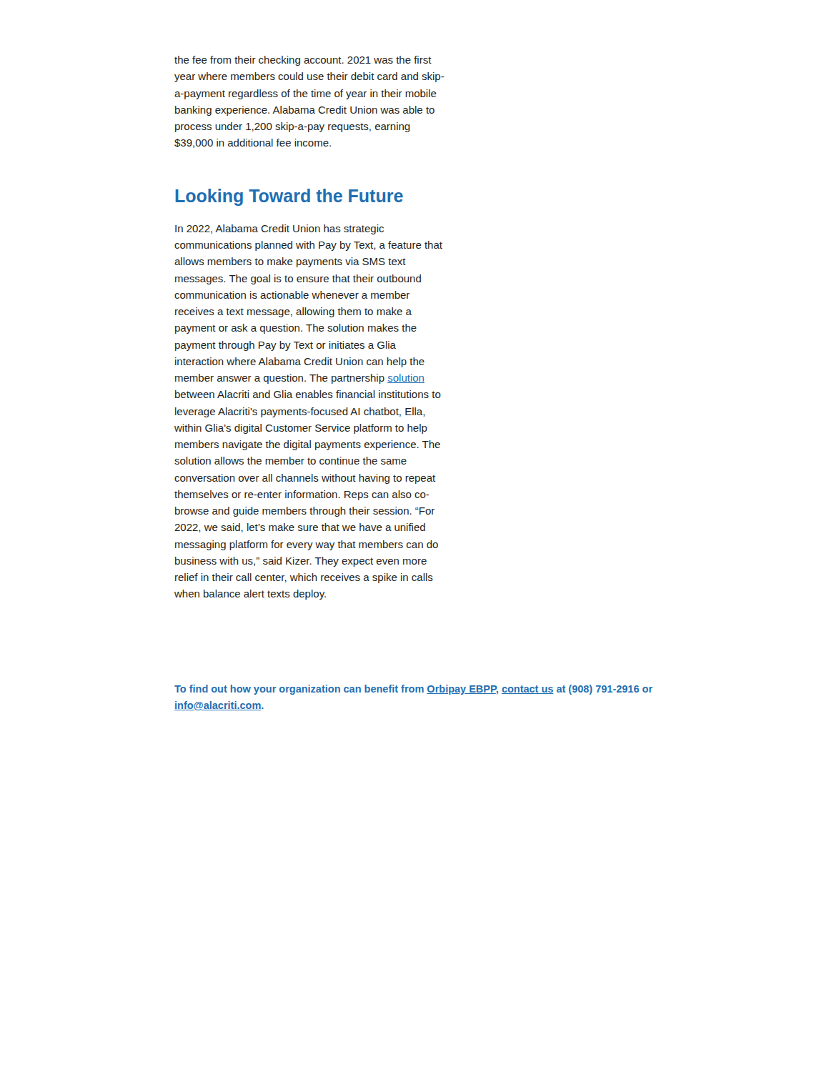the fee from their checking account. 2021 was the first year where members could use their debit card and skip-a-payment regardless of the time of year in their mobile banking experience. Alabama Credit Union was able to process under 1,200 skip-a-pay requests, earning $39,000 in additional fee income.
Looking Toward the Future
In 2022, Alabama Credit Union has strategic communications planned with Pay by Text, a feature that allows members to make payments via SMS text messages. The goal is to ensure that their outbound communication is actionable whenever a member receives a text message, allowing them to make a payment or ask a question. The solution makes the payment through Pay by Text or initiates a Glia interaction where Alabama Credit Union can help the member answer a question. The partnership solution between Alacriti and Glia enables financial institutions to leverage Alacriti's payments-focused AI chatbot, Ella, within Glia's digital Customer Service platform to help members navigate the digital payments experience. The solution allows the member to continue the same conversation over all channels without having to repeat themselves or re-enter information. Reps can also co-browse and guide members through their session. “For 2022, we said, let’s make sure that we have a unified messaging platform for every way that members can do business with us,” said Kizer. They expect even more relief in their call center, which receives a spike in calls when balance alert texts deploy.
To find out how your organization can benefit from Orbipay EBPP, contact us at (908) 791-2916 or info@alacriti.com.